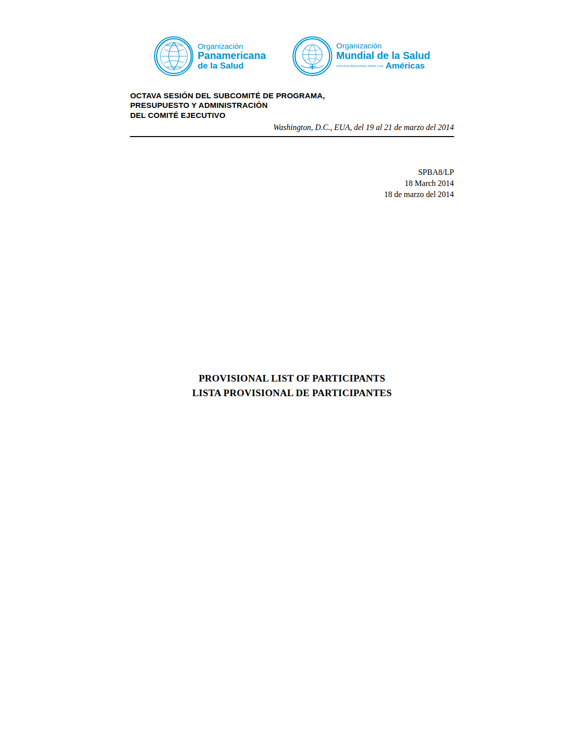PRO SALUTE NOVI MUNDI
Organización
Panamericana
de la Salud
Organización
Mundial de la Salud
OFICINA REGIONAL PARA LAS Américas
OCTAVA SESIÓN DEL SUBCOMITÉ DE PROGRAMA,
PRESUPUESTO Y ADMINISTRACIÓN
DEL COMITÉ EJECUTIVO
Washington, D.C., EUA, del 19 al 21 de marzo del 2014
SPBA8/LP
18 March 2014
18 de marzo del 2014
PROVISIONAL LIST OF PARTICIPANTS
LISTA PROVISIONAL DE PARTICIPANTES